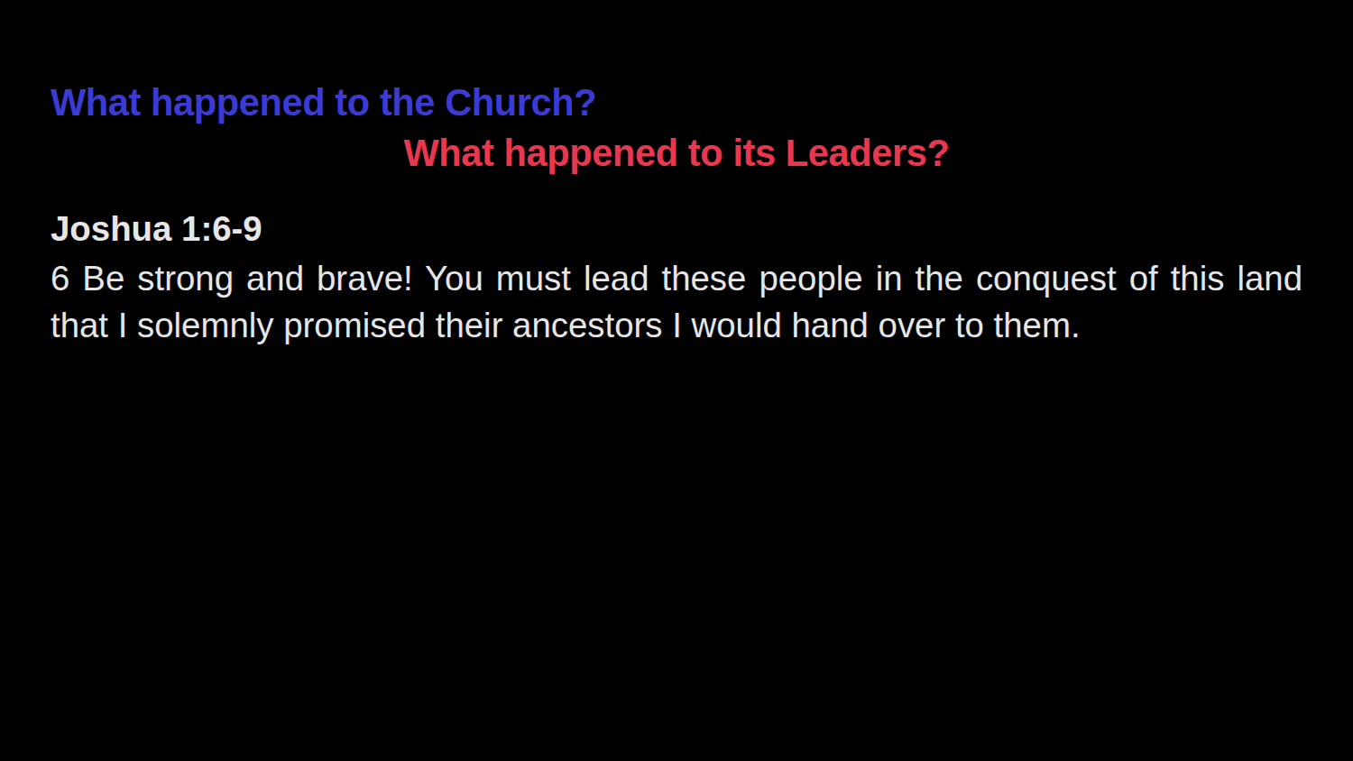What happened to the Church?
What happened to its Leaders?
Joshua 1:6-9
6 Be strong and brave! You must lead these people in the conquest of this land that I solemnly promised their ancestors I would hand over to them.